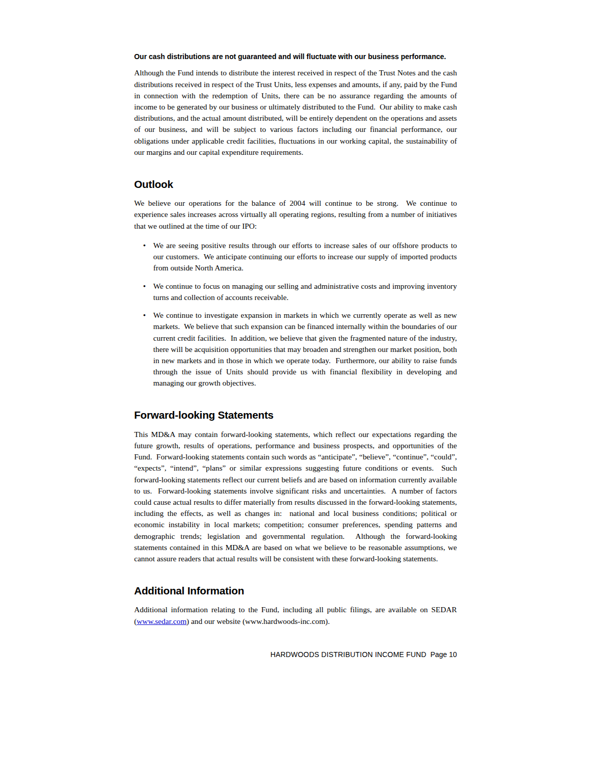Our cash distributions are not guaranteed and will fluctuate with our business performance.
Although the Fund intends to distribute the interest received in respect of the Trust Notes and the cash distributions received in respect of the Trust Units, less expenses and amounts, if any, paid by the Fund in connection with the redemption of Units, there can be no assurance regarding the amounts of income to be generated by our business or ultimately distributed to the Fund. Our ability to make cash distributions, and the actual amount distributed, will be entirely dependent on the operations and assets of our business, and will be subject to various factors including our financial performance, our obligations under applicable credit facilities, fluctuations in our working capital, the sustainability of our margins and our capital expenditure requirements.
Outlook
We believe our operations for the balance of 2004 will continue to be strong. We continue to experience sales increases across virtually all operating regions, resulting from a number of initiatives that we outlined at the time of our IPO:
We are seeing positive results through our efforts to increase sales of our offshore products to our customers. We anticipate continuing our efforts to increase our supply of imported products from outside North America.
We continue to focus on managing our selling and administrative costs and improving inventory turns and collection of accounts receivable.
We continue to investigate expansion in markets in which we currently operate as well as new markets. We believe that such expansion can be financed internally within the boundaries of our current credit facilities. In addition, we believe that given the fragmented nature of the industry, there will be acquisition opportunities that may broaden and strengthen our market position, both in new markets and in those in which we operate today. Furthermore, our ability to raise funds through the issue of Units should provide us with financial flexibility in developing and managing our growth objectives.
Forward-looking Statements
This MD&A may contain forward-looking statements, which reflect our expectations regarding the future growth, results of operations, performance and business prospects, and opportunities of the Fund. Forward-looking statements contain such words as “anticipate”, “believe”, “continue”, “could”, “expects”, “intend”, “plans” or similar expressions suggesting future conditions or events. Such forward-looking statements reflect our current beliefs and are based on information currently available to us. Forward-looking statements involve significant risks and uncertainties. A number of factors could cause actual results to differ materially from results discussed in the forward-looking statements, including the effects, as well as changes in: national and local business conditions; political or economic instability in local markets; competition; consumer preferences, spending patterns and demographic trends; legislation and governmental regulation. Although the forward-looking statements contained in this MD&A are based on what we believe to be reasonable assumptions, we cannot assure readers that actual results will be consistent with these forward-looking statements.
Additional Information
Additional information relating to the Fund, including all public filings, are available on SEDAR (www.sedar.com) and our website (www.hardwoods-inc.com).
HARDWOODS DISTRIBUTION INCOME FUND Page 10